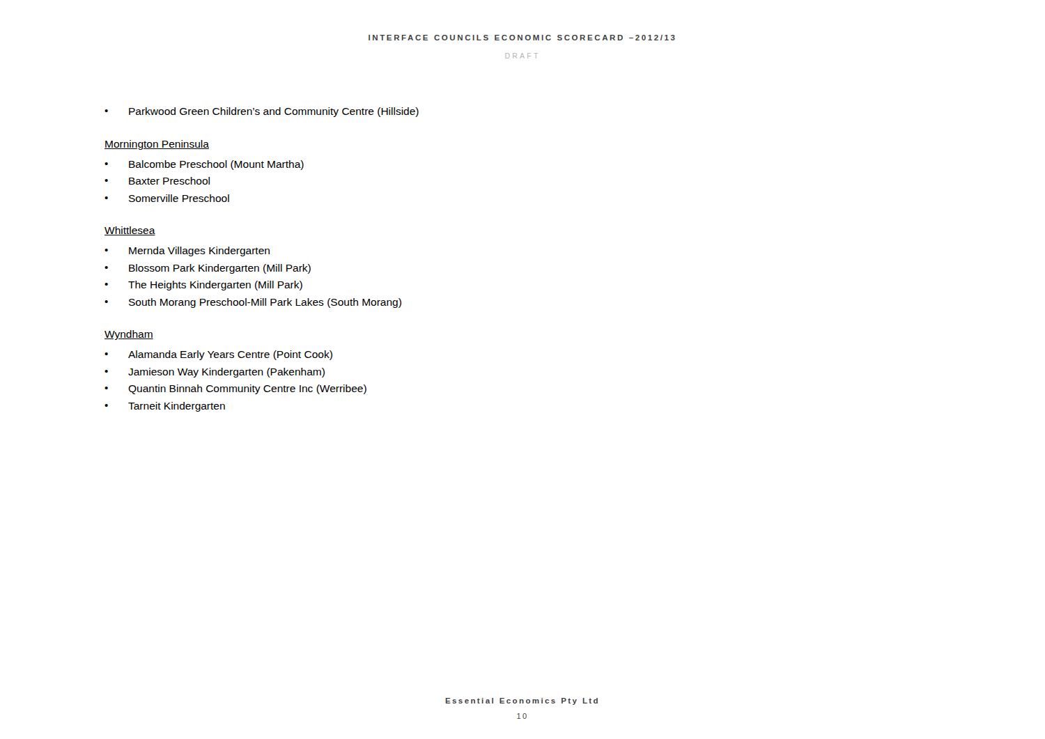Interface Councils Economic Scorecard –2012/13
Draft
Parkwood Green Children’s and Community Centre (Hillside)
Mornington Peninsula
Balcombe Preschool (Mount Martha)
Baxter Preschool
Somerville Preschool
Whittlesea
Mernda Villages Kindergarten
Blossom Park Kindergarten (Mill Park)
The Heights Kindergarten (Mill Park)
South Morang Preschool-Mill Park Lakes (South Morang)
Wyndham
Alamanda Early Years Centre (Point Cook)
Jamieson Way Kindergarten (Pakenham)
Quantin Binnah Community Centre Inc (Werribee)
Tarneit Kindergarten
Essential Economics Pty Ltd
10